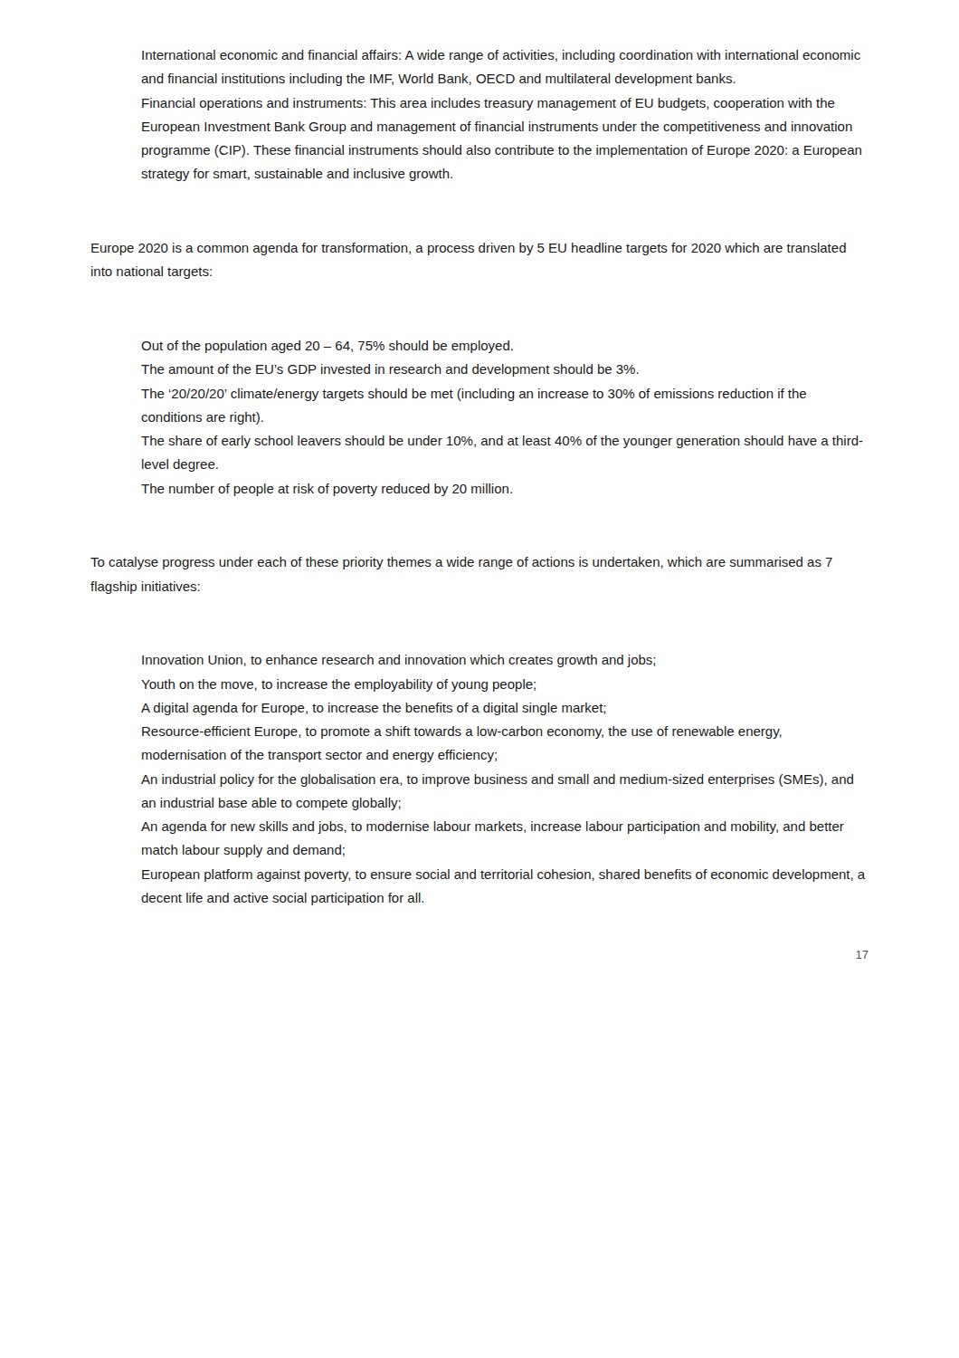International economic and financial affairs: A wide range of activities, including coordination with international economic and financial institutions including the IMF, World Bank, OECD and multilateral development banks.
Financial operations and instruments: This area includes treasury management of EU budgets, cooperation with the European Investment Bank Group and management of financial instruments under the competitiveness and innovation programme (CIP). These financial instruments should also contribute to the implementation of Europe 2020: a European strategy for smart, sustainable and inclusive growth.
Europe 2020 is a common agenda for transformation, a process driven by 5 EU headline targets for 2020 which are translated into national targets:
Out of the population aged 20 – 64, 75% should be employed.
The amount of the EU’s GDP invested in research and development should be 3%.
The ‘20/20/20’ climate/energy targets should be met (including an increase to 30% of emissions reduction if the conditions are right).
The share of early school leavers should be under 10%, and at least 40% of the younger generation should have a third-level degree.
The number of people at risk of poverty reduced by 20 million.
To catalyse progress under each of these priority themes a wide range of actions is undertaken, which are summarised as 7 flagship initiatives:
Innovation Union, to enhance research and innovation which creates growth and jobs;
Youth on the move, to increase the employability of young people;
A digital agenda for Europe, to increase the benefits of a digital single market;
Resource-efficient Europe, to promote a shift towards a low-carbon economy, the use of renewable energy, modernisation of the transport sector and energy efficiency;
An industrial policy for the globalisation era, to improve business and small and medium-sized enterprises (SMEs), and an industrial base able to compete globally;
An agenda for new skills and jobs, to modernise labour markets, increase labour participation and mobility, and better match labour supply and demand;
European platform against poverty, to ensure social and territorial cohesion, shared benefits of economic development, a decent life and active social participation for all.
17